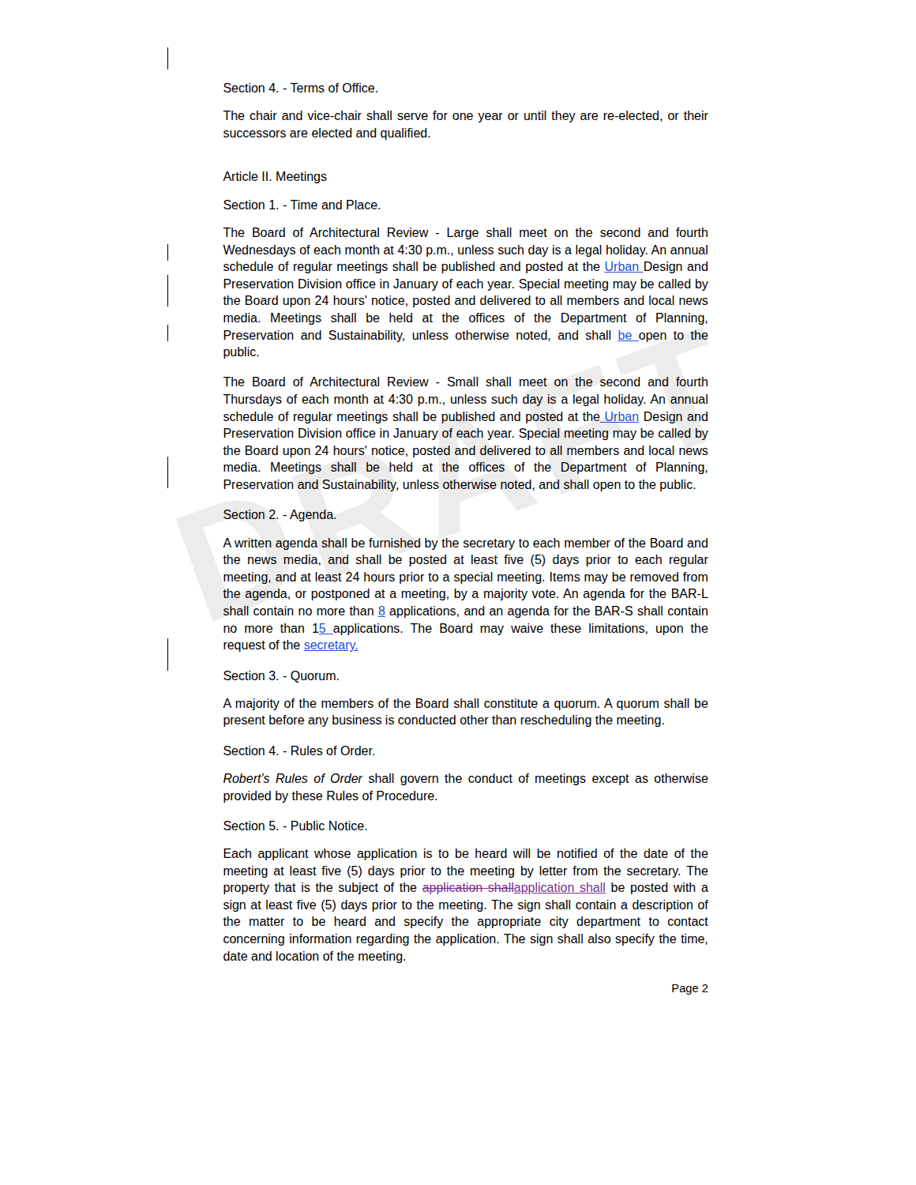DRAFT
Section 4. - Terms of Office.
The chair and vice-chair shall serve for one year or until they are re-elected, or their successors are elected and qualified.
Article II. Meetings
Section 1. - Time and Place.
The Board of Architectural Review - Large shall meet on the second and fourth Wednesdays of each month at 4:30 p.m., unless such day is a legal holiday. An annual schedule of regular meetings shall be published and posted at the Urban Design and Preservation Division office in January of each year. Special meeting may be called by the Board upon 24 hours' notice, posted and delivered to all members and local news media. Meetings shall be held at the offices of the Department of Planning, Preservation and Sustainability, unless otherwise noted, and shall be open to the public.
The Board of Architectural Review - Small shall meet on the second and fourth Thursdays of each month at 4:30 p.m., unless such day is a legal holiday. An annual schedule of regular meetings shall be published and posted at the Urban Design and Preservation Division office in January of each year. Special meeting may be called by the Board upon 24 hours' notice, posted and delivered to all members and local news media. Meetings shall be held at the offices of the Department of Planning, Preservation and Sustainability, unless otherwise noted, and shall open to the public.
Section 2. - Agenda.
A written agenda shall be furnished by the secretary to each member of the Board and the news media, and shall be posted at least five (5) days prior to each regular meeting, and at least 24 hours prior to a special meeting. Items may be removed from the agenda, or postponed at a meeting, by a majority vote. An agenda for the BAR-L shall contain no more than 8 applications, and an agenda for the BAR-S shall contain no more than 15 applications. The Board may waive these limitations, upon the request of the secretary.
Section 3. - Quorum.
A majority of the members of the Board shall constitute a quorum. A quorum shall be present before any business is conducted other than rescheduling the meeting.
Section 4. - Rules of Order.
Robert's Rules of Order shall govern the conduct of meetings except as otherwise provided by these Rules of Procedure.
Section 5. - Public Notice.
Each applicant whose application is to be heard will be notified of the date of the meeting at least five (5) days prior to the meeting by letter from the secretary. The property that is the subject of the application shall application shall be posted with a sign at least five (5) days prior to the meeting. The sign shall contain a description of the matter to be heard and specify the appropriate city department to contact concerning information regarding the application. The sign shall also specify the time, date and location of the meeting.
Page 2